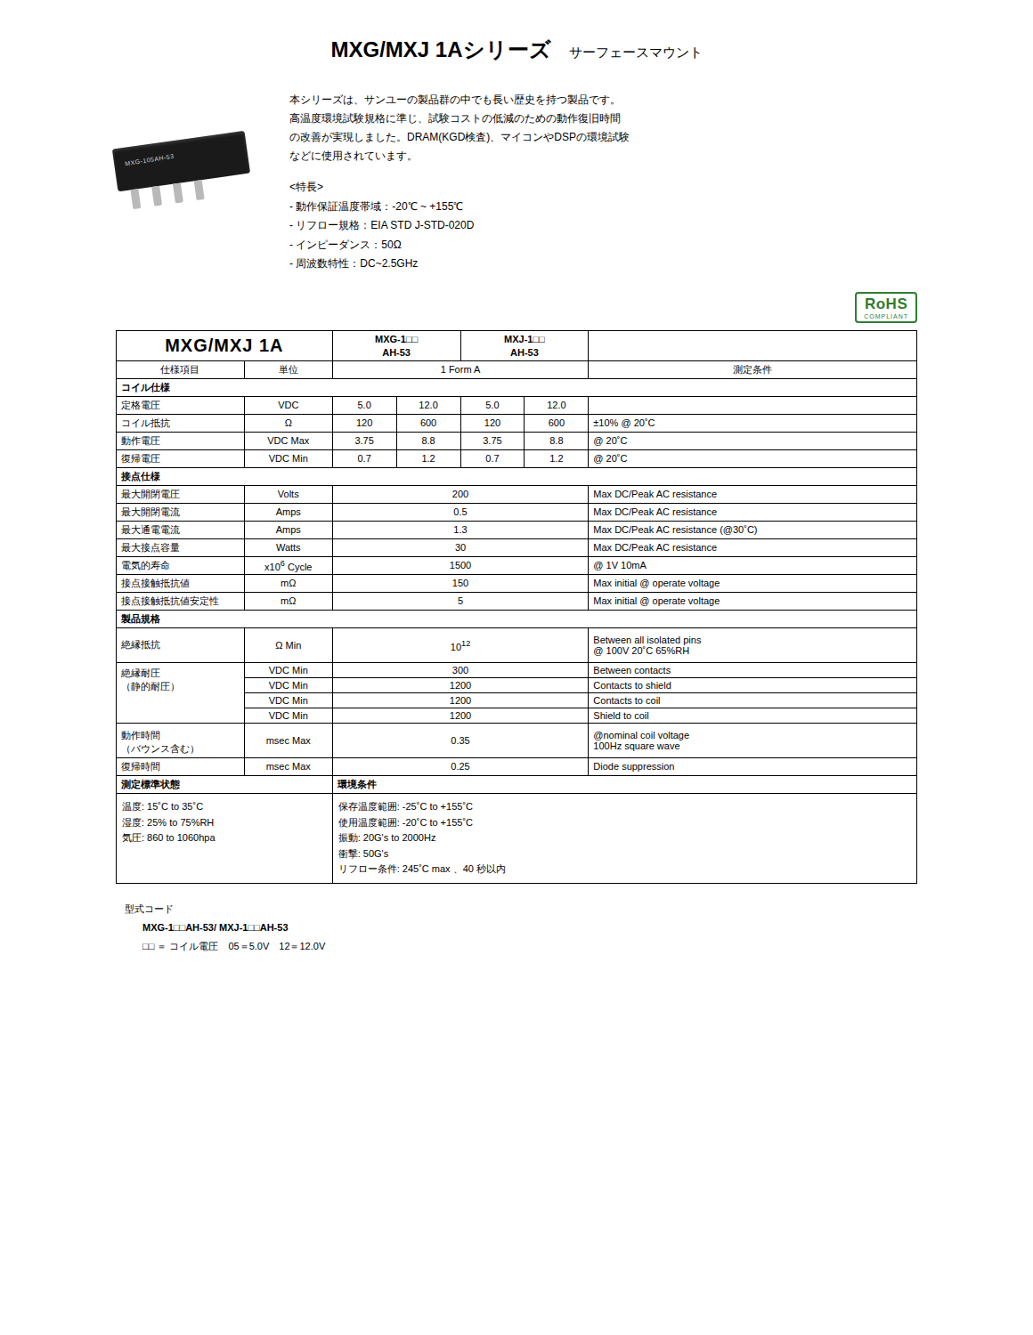MXG/MXJ 1Aシリーズサーフェースマウント
MXG-105AH-53
本シリーズは、サンユーの製品群の中でも長い歴史を持つ製品です。
高温度環境試験規格に準じ、試験コストの低減のための動作復旧時間
の改善が実現しました。DRAM(KGD検査)、マイコンやDSPの環境試験
などに使用されています。
<特長>
- 動作保証温度帯域：-20℃ ~ +155℃
- リフロー規格：EIA STD J-STD-020D
- インピーダンス：50Ω
- 周波数特性：DC~2.5GHz
RoHS
COMPLIANT
| MXG/MXJ 1A | MXG-1□□ AH-53 | MXJ-1□□ AH-53 | |
| 仕様項目 | 単位 | 1 Form A | 測定条件 |
| コイル仕様 |
| 定格電圧 | VDC | 5.0 | 12.0 | 5.0 | 12.0 | |
| コイル抵抗 | Ω | 120 | 600 | 120 | 600 | ±10% @ 20˚C |
| 動作電圧 | VDC Max | 3.75 | 8.8 | 3.75 | 8.8 | @ 20˚C |
| 復帰電圧 | VDC Min | 0.7 | 1.2 | 0.7 | 1.2 | @ 20˚C |
| 接点仕様 |
| 最大開閉電圧 | Volts | 200 | Max DC/Peak AC resistance |
| 最大開閉電流 | Amps | 0.5 | Max DC/Peak AC resistance |
| 最大通電電流 | Amps | 1.3 | Max DC/Peak AC resistance (@30˚C) |
| 最大接点容量 | Watts | 30 | Max DC/Peak AC resistance |
| 電気的寿命 | x10 6 Cycle | 1500 | @ 1V 10mA |
| 接点接触抵抗値 | mΩ | 150 | Max initial @ operate voltage |
| 接点接触抵抗値安定性 | mΩ | 5 | Max initial @ operate voltage |
| 製品規格 |
| 絶縁抵抗 | Ω Min | 10 12 | Between all isolated pins @ 100V 20˚C 65%RH |
| 絶縁耐圧 （静的耐圧） | VDC Min | 300 | Between contacts |
| VDC Min | 1200 | Contacts to shield |
| VDC Min | 1200 | Contacts to coil |
| VDC Min | 1200 | Shield to coil |
| 動作時間 （バウンス含む） | msec Max | 0.35 | @nominal coil voltage 100Hz square wave |
| 復帰時間 | msec Max | 0.25 | Diode suppression |
| 測定標準状態 | 環境条件 |
| 温度: 15˚C to 35˚C 湿度: 25% to 75%RH 気圧: 860 to 1060hpa | 保存温度範囲: -25˚C to +155˚C 使用温度範囲: -20˚C to +155˚C 振動: 20G's to 2000Hz 衝撃: 50G's リフロー条件: 245˚C max 、40 秒以内 |
型式コード
MXG-1□□AH-53/ MXJ-1□□AH-53
□□ ＝ コイル電圧　05＝5.0V　12＝12.0V